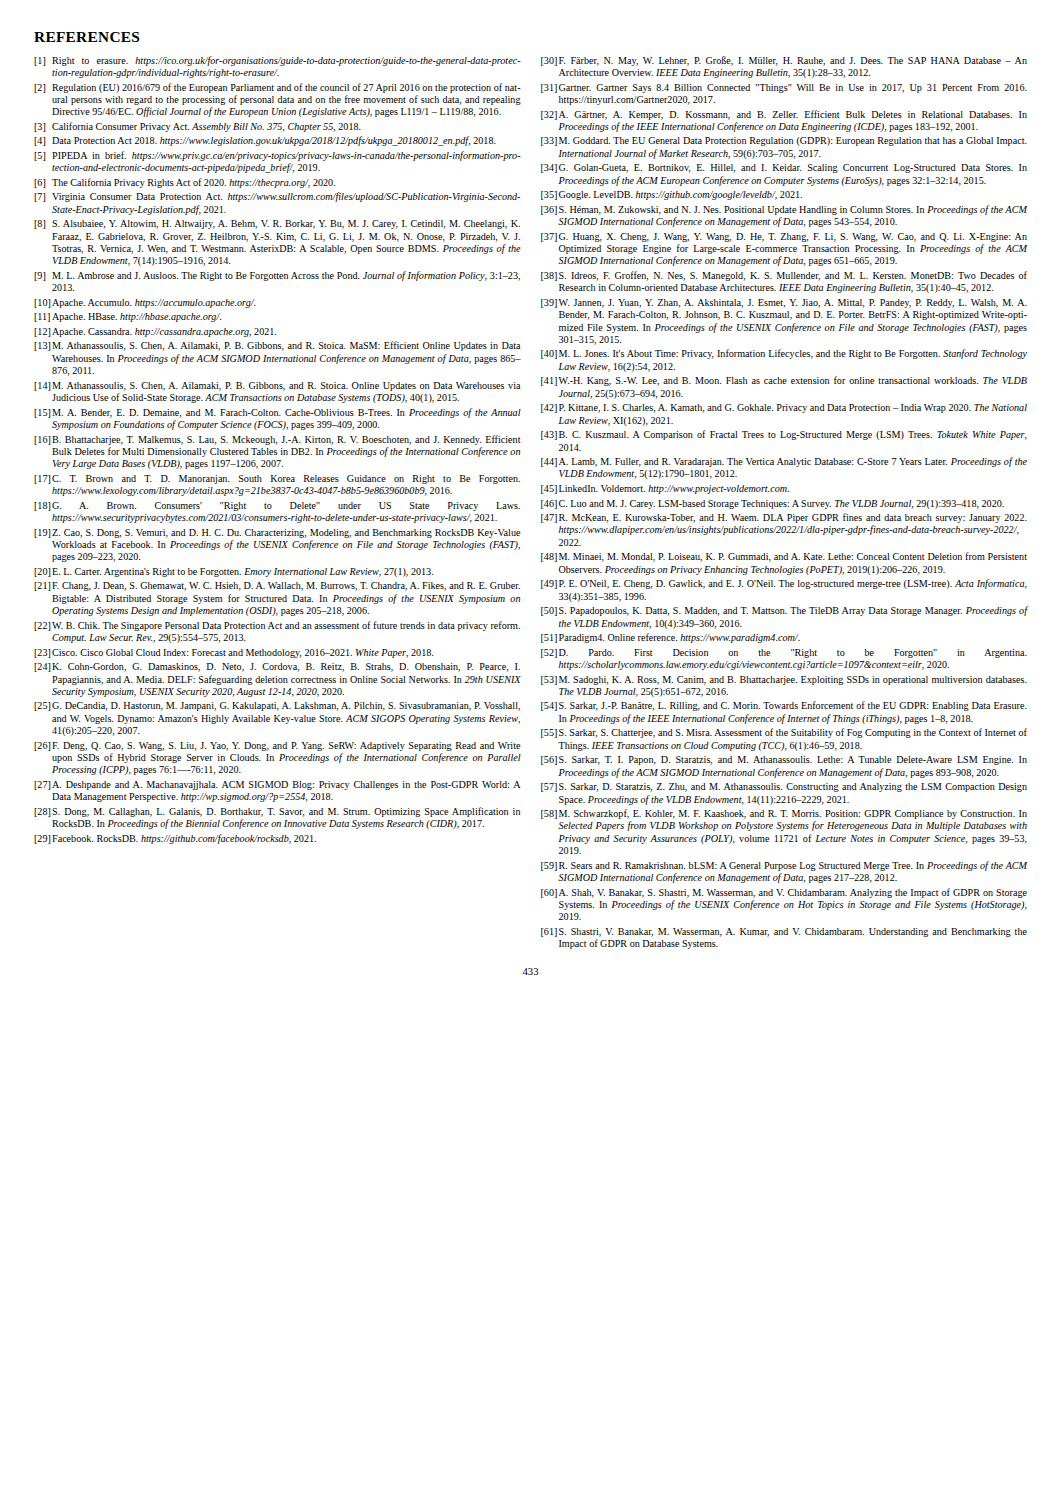REFERENCES
[1] Right to erasure. https://ico.org.uk/for-organisations/guide-to-data-protection/guide-to-the-general-data-protection-regulation-gdpr/individual-rights/right-to-erasure/.
[2] Regulation (EU) 2016/679 of the European Parliament and of the council of 27 April 2016 on the protection of natural persons with regard to the processing of personal data and on the free movement of such data, and repealing Directive 95/46/EC. Official Journal of the European Union (Legislative Acts), pages L119/1 – L119/88, 2016.
[3] California Consumer Privacy Act. Assembly Bill No. 375, Chapter 55, 2018.
[4] Data Protection Act 2018. https://www.legislation.gov.uk/ukpga/2018/12/pdfs/ukpga_20180012_en.pdf, 2018.
[5] PIPEDA in brief. https://www.priv.gc.ca/en/privacy-topics/privacy-laws-in-canada/the-personal-information-protection-and-electronic-documents-act-pipeda/pipeda_brief/, 2019.
[6] The California Privacy Rights Act of 2020. https://thecpra.org/, 2020.
[7] Virginia Consumer Data Protection Act. https://www.sullcrom.com/files/upload/SC-Publication-Virginia-Second-State-Enact-Privacy-Legislation.pdf, 2021.
[8] S. Alsubaiee, Y. Altowim, H. Altwaijry, A. Behm, V. R. Borkar, Y. Bu, M. J. Carey, I. Cetindil, M. Cheelangi, K. Faraaz, E. Gabrielova, R. Grover, Z. Heilbron, Y.-S. Kim, C. Li, G. Li, J. M. Ok, N. Onose, P. Pirzadeh, V. J. Tsotras, R. Vernica, J. Wen, and T. Westmann. AsterixDB: A Scalable, Open Source BDMS. Proceedings of the VLDB Endowment, 7(14):1905–1916, 2014.
[9] M. L. Ambrose and J. Ausloos. The Right to Be Forgotten Across the Pond. Journal of Information Policy, 3:1–23, 2013.
[10] Apache. Accumulo. https://accumulo.apache.org/.
[11] Apache. HBase. http://hbase.apache.org/.
[12] Apache. Cassandra. http://cassandra.apache.org, 2021.
[13] M. Athanassoulis, S. Chen, A. Ailamaki, P. B. Gibbons, and R. Stoica. MaSM: Efficient Online Updates in Data Warehouses. In Proceedings of the ACM SIGMOD International Conference on Management of Data, pages 865–876, 2011.
[14] M. Athanassoulis, S. Chen, A. Ailamaki, P. B. Gibbons, and R. Stoica. Online Updates on Data Warehouses via Judicious Use of Solid-State Storage. ACM Transactions on Database Systems (TODS), 40(1), 2015.
[15] M. A. Bender, E. D. Demaine, and M. Farach-Colton. Cache-Oblivious B-Trees. In Proceedings of the Annual Symposium on Foundations of Computer Science (FOCS), pages 399–409, 2000.
[16] B. Bhattacharjee, T. Malkemus, S. Lau, S. Mckeough, J.-A. Kirton, R. V. Boeschoten, and J. Kennedy. Efficient Bulk Deletes for Multi Dimensionally Clustered Tables in DB2. In Proceedings of the International Conference on Very Large Data Bases (VLDB), pages 1197–1206, 2007.
[17] C. T. Brown and T. D. Manoranjan. South Korea Releases Guidance on Right to Be Forgotten. https://www.lexology.com/library/detail.aspx?g=21be3837-0c43-4047-b8b5-9e863960b0b9, 2016.
[18] G. A. Brown. Consumers' "Right to Delete" under US State Privacy Laws. https://www.securityprivacybytes.com/2021/03/consumers-right-to-delete-under-us-state-privacy-laws/, 2021.
[19] Z. Cao, S. Dong, S. Vemuri, and D. H. C. Du. Characterizing, Modeling, and Benchmarking RocksDB Key-Value Workloads at Facebook. In Proceedings of the USENIX Conference on File and Storage Technologies (FAST), pages 209–223, 2020.
[20] E. L. Carter. Argentina's Right to be Forgotten. Emory International Law Review, 27(1), 2013.
[21] F. Chang, J. Dean, S. Ghemawat, W. C. Hsieh, D. A. Wallach, M. Burrows, T. Chandra, A. Fikes, and R. E. Gruber. Bigtable: A Distributed Storage System for Structured Data. In Proceedings of the USENIX Symposium on Operating Systems Design and Implementation (OSDI), pages 205–218, 2006.
[22] W. B. Chik. The Singapore Personal Data Protection Act and an assessment of future trends in data privacy reform. Comput. Law Secur. Rev., 29(5):554–575, 2013.
[23] Cisco. Cisco Global Cloud Index: Forecast and Methodology, 2016–2021. White Paper, 2018.
[24] K. Cohn-Gordon, G. Damaskinos, D. Neto, J. Cordova, B. Reitz, B. Strahs, D. Obenshain, P. Pearce, I. Papagiannis, and A. Media. DELF: Safeguarding deletion correctness in Online Social Networks. In 29th USENIX Security Symposium, USENIX Security 2020, August 12-14, 2020, 2020.
[25] G. DeCandia, D. Hastorun, M. Jampani, G. Kakulapati, A. Lakshman, A. Pilchin, S. Sivasubramanian, P. Vosshall, and W. Vogels. Dynamo: Amazon's Highly Available Key-value Store. ACM SIGOPS Operating Systems Review, 41(6):205–220, 2007.
[26] F. Deng, Q. Cao, S. Wang, S. Liu, J. Yao, Y. Dong, and P. Yang. SeRW: Adaptively Separating Read and Write upon SSDs of Hybrid Storage Server in Clouds. In Proceedings of the International Conference on Parallel Processing (ICPP), pages 76:1—-76:11, 2020.
[27] A. Deshpande and A. Machanavajjhala. ACM SIGMOD Blog: Privacy Challenges in the Post-GDPR World: A Data Management Perspective. http://wp.sigmod.org/?p=2554, 2018.
[28] S. Dong, M. Callaghan, L. Galanis, D. Borthakur, T. Savor, and M. Strum. Optimizing Space Amplification in RocksDB. In Proceedings of the Biennial Conference on Innovative Data Systems Research (CIDR), 2017.
[29] Facebook. RocksDB. https://github.com/facebook/rocksdb, 2021.
[30] F. Färber, N. May, W. Lehner, P. Große, I. Müller, H. Rauhe, and J. Dees. The SAP HANA Database – An Architecture Overview. IEEE Data Engineering Bulletin, 35(1):28–33, 2012.
[31] Gartner. Gartner Says 8.4 Billion Connected "Things" Will Be in Use in 2017, Up 31 Percent From 2016. https://tinyurl.com/Gartner2020, 2017.
[32] A. Gärtner, A. Kemper, D. Kossmann, and B. Zeller. Efficient Bulk Deletes in Relational Databases. In Proceedings of the IEEE International Conference on Data Engineering (ICDE), pages 183–192, 2001.
[33] M. Goddard. The EU General Data Protection Regulation (GDPR): European Regulation that has a Global Impact. International Journal of Market Research, 59(6):703–705, 2017.
[34] G. Golan-Gueta, E. Bortnikov, E. Hillel, and I. Keidar. Scaling Concurrent Log-Structured Data Stores. In Proceedings of the ACM European Conference on Computer Systems (EuroSys), pages 32:1–32:14, 2015.
[35] Google. LevelDB. https://github.com/google/leveldb/, 2021.
[36] S. Héman, M. Zukowski, and N. J. Nes. Positional Update Handling in Column Stores. In Proceedings of the ACM SIGMOD International Conference on Management of Data, pages 543–554, 2010.
[37] G. Huang, X. Cheng, J. Wang, Y. Wang, D. He, T. Zhang, F. Li, S. Wang, W. Cao, and Q. Li. X-Engine: An Optimized Storage Engine for Large-scale E-commerce Transaction Processing. In Proceedings of the ACM SIGMOD International Conference on Management of Data, pages 651–665, 2019.
[38] S. Idreos, F. Groffen, N. Nes, S. Manegold, K. S. Mullender, and M. L. Kersten. MonetDB: Two Decades of Research in Column-oriented Database Architectures. IEEE Data Engineering Bulletin, 35(1):40–45, 2012.
[39] W. Jannen, J. Yuan, Y. Zhan, A. Akshintala, J. Esmet, Y. Jiao, A. Mittal, P. Pandey, P. Reddy, L. Walsh, M. A. Bender, M. Farach-Colton, R. Johnson, B. C. Kuszmaul, and D. E. Porter. BetrFS: A Right-optimized Write-optimized File System. In Proceedings of the USENIX Conference on File and Storage Technologies (FAST), pages 301–315, 2015.
[40] M. L. Jones. It's About Time: Privacy, Information Lifecycles, and the Right to Be Forgotten. Stanford Technology Law Review, 16(2):54, 2012.
[41] W.-H. Kang, S.-W. Lee, and B. Moon. Flash as cache extension for online transactional workloads. The VLDB Journal, 25(5):673–694, 2016.
[42] P. Kittane, I. S. Charles, A. Kamath, and G. Gokhale. Privacy and Data Protection – India Wrap 2020. The National Law Review, XI(162), 2021.
[43] B. C. Kuszmaul. A Comparison of Fractal Trees to Log-Structured Merge (LSM) Trees. Tokutek White Paper, 2014.
[44] A. Lamb, M. Fuller, and R. Varadarajan. The Vertica Analytic Database: C-Store 7 Years Later. Proceedings of the VLDB Endowment, 5(12):1790–1801, 2012.
[45] LinkedIn. Voldemort. http://www.project-voldemort.com.
[46] C. Luo and M. J. Carey. LSM-based Storage Techniques: A Survey. The VLDB Journal, 29(1):393–418, 2020.
[47] R. McKean, E. Kurowska-Tober, and H. Waem. DLA Piper GDPR fines and data breach survey: January 2022. https://www.dlapiper.com/en/us/insights/publications/2022/1/dla-piper-gdpr-fines-and-data-breach-survey-2022/, 2022.
[48] M. Minaei, M. Mondal, P. Loiseau, K. P. Gummadi, and A. Kate. Lethe: Conceal Content Deletion from Persistent Observers. Proceedings on Privacy Enhancing Technologies (PoPET), 2019(1):206–226, 2019.
[49] P. E. O'Neil, E. Cheng, D. Gawlick, and E. J. O'Neil. The log-structured merge-tree (LSM-tree). Acta Informatica, 33(4):351–385, 1996.
[50] S. Papadopoulos, K. Datta, S. Madden, and T. Mattson. The TileDB Array Data Storage Manager. Proceedings of the VLDB Endowment, 10(4):349–360, 2016.
[51] Paradigm4. Online reference. https://www.paradigm4.com/.
[52] D. Pardo. First Decision on the "Right to be Forgotten" in Argentina. https://scholarlycommons.law.emory.edu/cgi/viewcontent.cgi?article=1097&context=eilr, 2020.
[53] M. Sadoghi, K. A. Ross, M. Canim, and B. Bhattacharjee. Exploiting SSDs in operational multiversion databases. The VLDB Journal, 25(5):651–672, 2016.
[54] S. Sarkar, J.-P. Banâtre, L. Rilling, and C. Morin. Towards Enforcement of the EU GDPR: Enabling Data Erasure. In Proceedings of the IEEE International Conference of Internet of Things (iThings), pages 1–8, 2018.
[55] S. Sarkar, S. Chatterjee, and S. Misra. Assessment of the Suitability of Fog Computing in the Context of Internet of Things. IEEE Transactions on Cloud Computing (TCC), 6(1):46–59, 2018.
[56] S. Sarkar, T. I. Papon, D. Staratzis, and M. Athanassoulis. Lethe: A Tunable Delete-Aware LSM Engine. In Proceedings of the ACM SIGMOD International Conference on Management of Data, pages 893–908, 2020.
[57] S. Sarkar, D. Staratzis, Z. Zhu, and M. Athanassoulis. Constructing and Analyzing the LSM Compaction Design Space. Proceedings of the VLDB Endowment, 14(11):2216–2229, 2021.
[58] M. Schwarzkopf, E. Kohler, M. F. Kaashoek, and R. T. Morris. Position: GDPR Compliance by Construction. In Selected Papers from VLDB Workshop on Polystore Systems for Heterogeneous Data in Multiple Databases with Privacy and Security Assurances (POLY), volume 11721 of Lecture Notes in Computer Science, pages 39–53, 2019.
[59] R. Sears and R. Ramakrishnan. bLSM: A General Purpose Log Structured Merge Tree. In Proceedings of the ACM SIGMOD International Conference on Management of Data, pages 217–228, 2012.
[60] A. Shah, V. Banakar, S. Shastri, M. Wasserman, and V. Chidambaram. Analyzing the Impact of GDPR on Storage Systems. In Proceedings of the USENIX Conference on Hot Topics in Storage and File Systems (HotStorage), 2019.
[61] S. Shastri, V. Banakar, M. Wasserman, A. Kumar, and V. Chidambaram. Understanding and Benchmarking the Impact of GDPR on Database Systems.
433